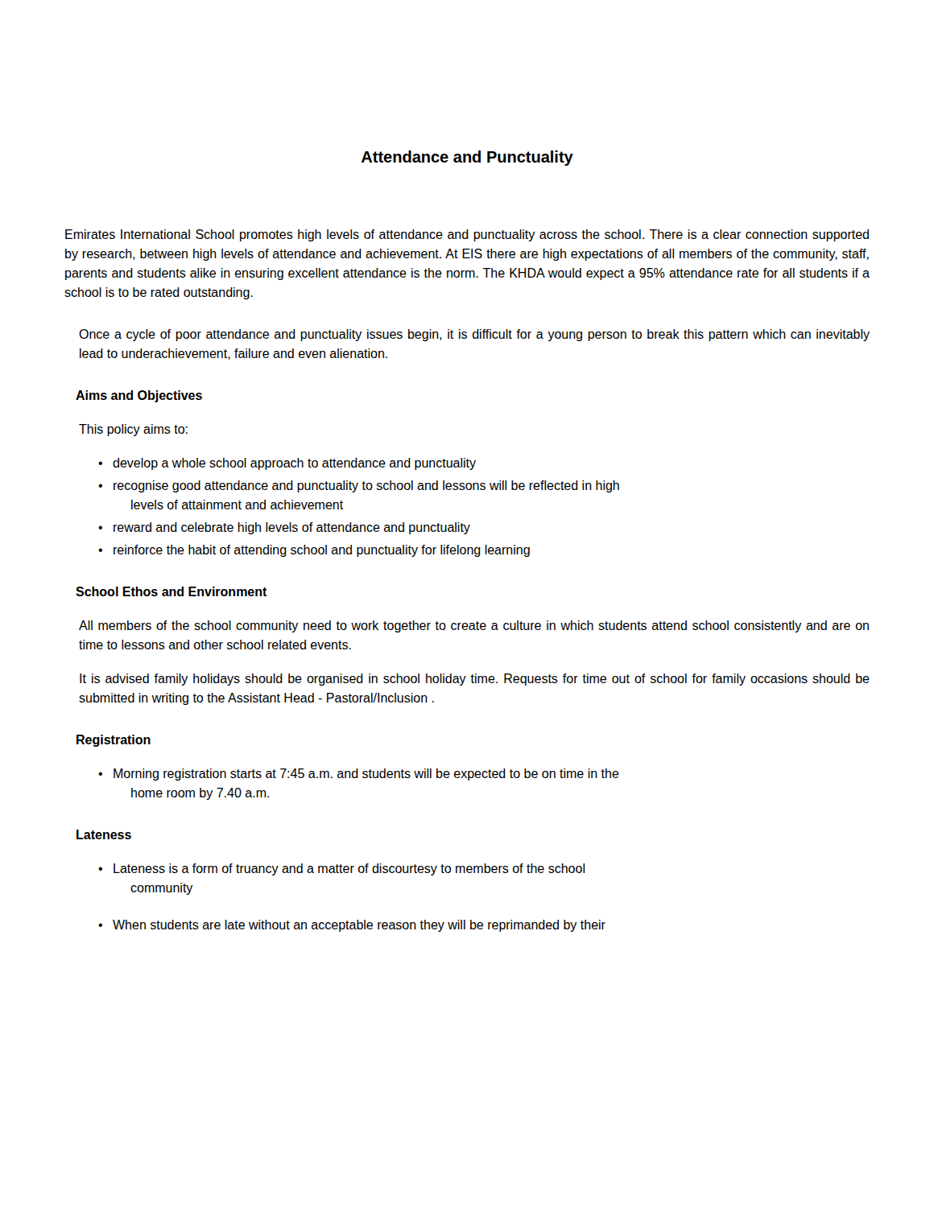Attendance and Punctuality
Emirates International School promotes high levels of attendance and punctuality across the school. There is a clear connection supported by research, between high levels of attendance and achievement. At EIS there are high expectations of all members of the community, staff, parents and students alike in ensuring excellent attendance is the norm. The KHDA would expect a 95% attendance rate for all students if a school is to be rated outstanding.
Once a cycle of poor attendance and punctuality issues begin, it is difficult for a young person to break this pattern which can inevitably lead to underachievement, failure and even alienation.
Aims and Objectives
This policy aims to:
develop a whole school approach to attendance and punctuality
recognise good attendance and punctuality to school and lessons will be reflected in highlevels of attainment and achievement
reward and celebrate high levels of attendance and punctuality
reinforce the habit of attending school and punctuality for lifelong learning
School Ethos and Environment
All members of the school community need to work together to create a culture in which students attend school consistently and are on time to lessons and other school related events.
It is advised family holidays should be organised in school holiday time. Requests for time out of school for family occasions should be submitted in writing to the Assistant Head - Pastoral/Inclusion .
Registration
Morning registration starts at 7:45 a.m. and students will be expected to be on time in thehome room by 7.40 a.m.
Lateness
Lateness is a form of truancy and a matter of discourtesy to members of the schoolcommunity
When students are late without an acceptable reason they will be reprimanded by their